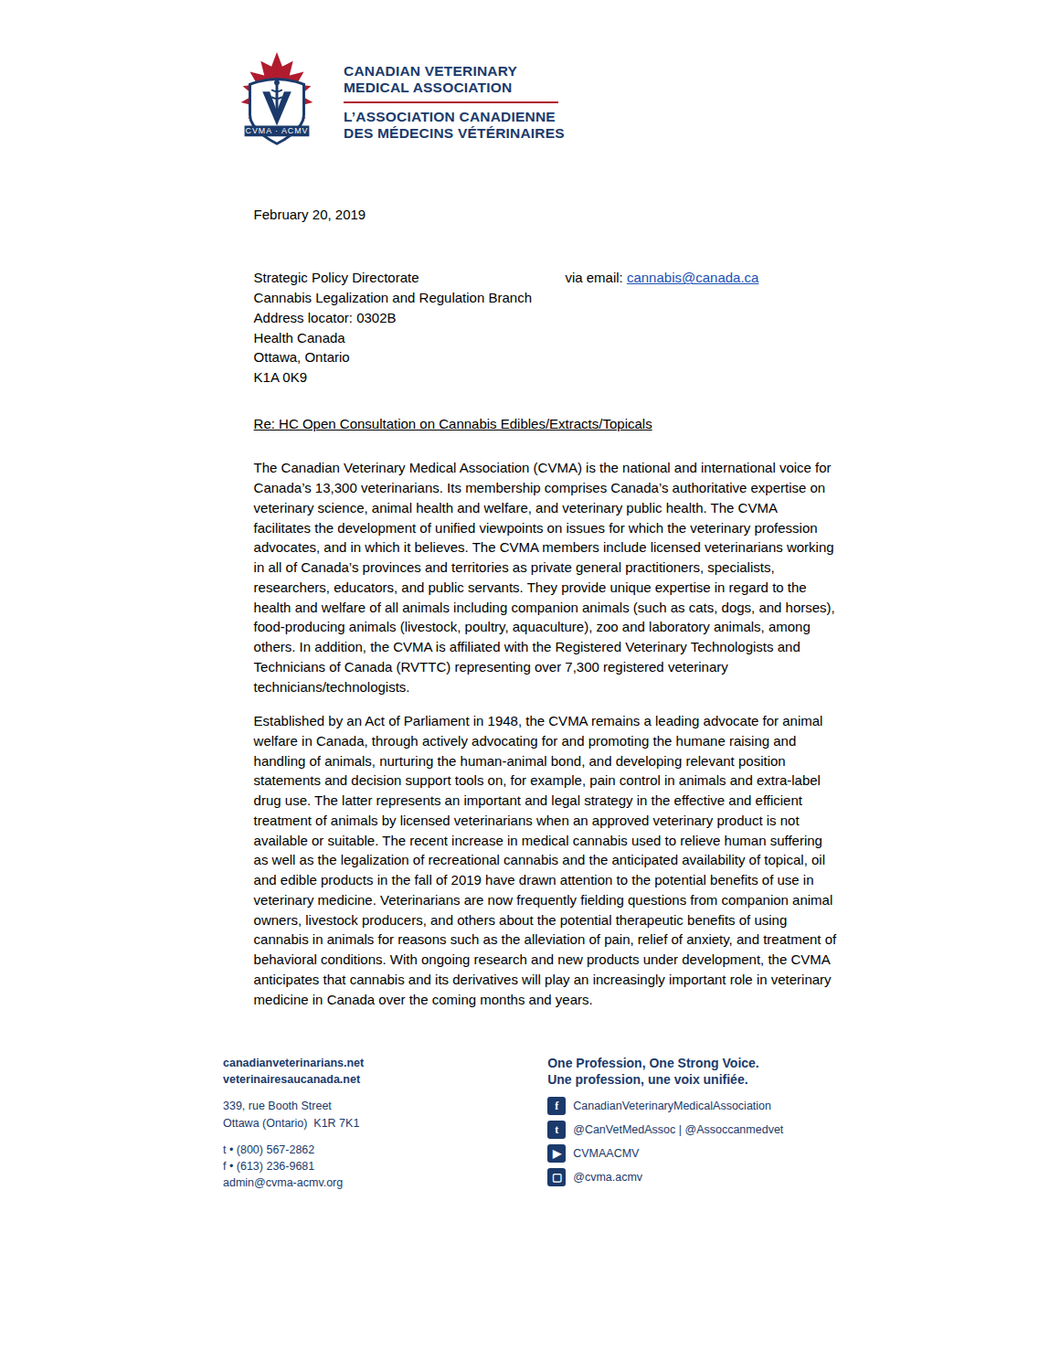CVMA · ACMV
Canadian Veterinary
Medical Association
L’Association Canadienne
des Médecins Vétérinaires
February 20, 2019
Strategic Policy Directorate
Cannabis Legalization and Regulation Branch
Address locator: 0302B
Health Canada
Ottawa, Ontario
K1A 0K9
via email: cannabis@canada.ca
Re: HC Open Consultation on Cannabis Edibles/Extracts/Topicals
The Canadian Veterinary Medical Association (CVMA) is the national and international voice for Canada’s 13,300 veterinarians. Its membership comprises Canada’s authoritative expertise on veterinary science, animal health and welfare, and veterinary public health. The CVMA facilitates the development of unified viewpoints on issues for which the veterinary profession advocates, and in which it believes. The CVMA members include licensed veterinarians working in all of Canada’s provinces and territories as private general practitioners, specialists, researchers, educators, and public servants. They provide unique expertise in regard to the health and welfare of all animals including companion animals (such as cats, dogs, and horses), food-producing animals (livestock, poultry, aquaculture), zoo and laboratory animals, among others. In addition, the CVMA is affiliated with the Registered Veterinary Technologists and Technicians of Canada (RVTTC) representing over 7,300 registered veterinary technicians/technologists.
Established by an Act of Parliament in 1948, the CVMA remains a leading advocate for animal welfare in Canada, through actively advocating for and promoting the humane raising and handling of animals, nurturing the human-animal bond, and developing relevant position statements and decision support tools on, for example, pain control in animals and extra-label drug use. The latter represents an important and legal strategy in the effective and efficient treatment of animals by licensed veterinarians when an approved veterinary product is not available or suitable. The recent increase in medical cannabis used to relieve human suffering as well as the legalization of recreational cannabis and the anticipated availability of topical, oil and edible products in the fall of 2019 have drawn attention to the potential benefits of use in veterinary medicine. Veterinarians are now frequently fielding questions from companion animal owners, livestock producers, and others about the potential therapeutic benefits of using cannabis in animals for reasons such as the alleviation of pain, relief of anxiety, and treatment of behavioral conditions. With ongoing research and new products under development, the CVMA anticipates that cannabis and its derivatives will play an increasingly important role in veterinary medicine in Canada over the coming months and years.
canadianveterinarians.net
veterinairesaucanada.net
339, rue Booth Street
Ottawa (Ontario) K1R 7K1
t • (800) 567-2862
f • (613) 236-9681
admin@cvma-acmv.org
One Profession, One Strong Voice.
Une profession, une voix unifiée.
fCanadianVeterinaryMedicalAssociation
t@CanVetMedAssoc | @Assoccanmedvet
▶CVMAACMV
▢@cvma.acmv